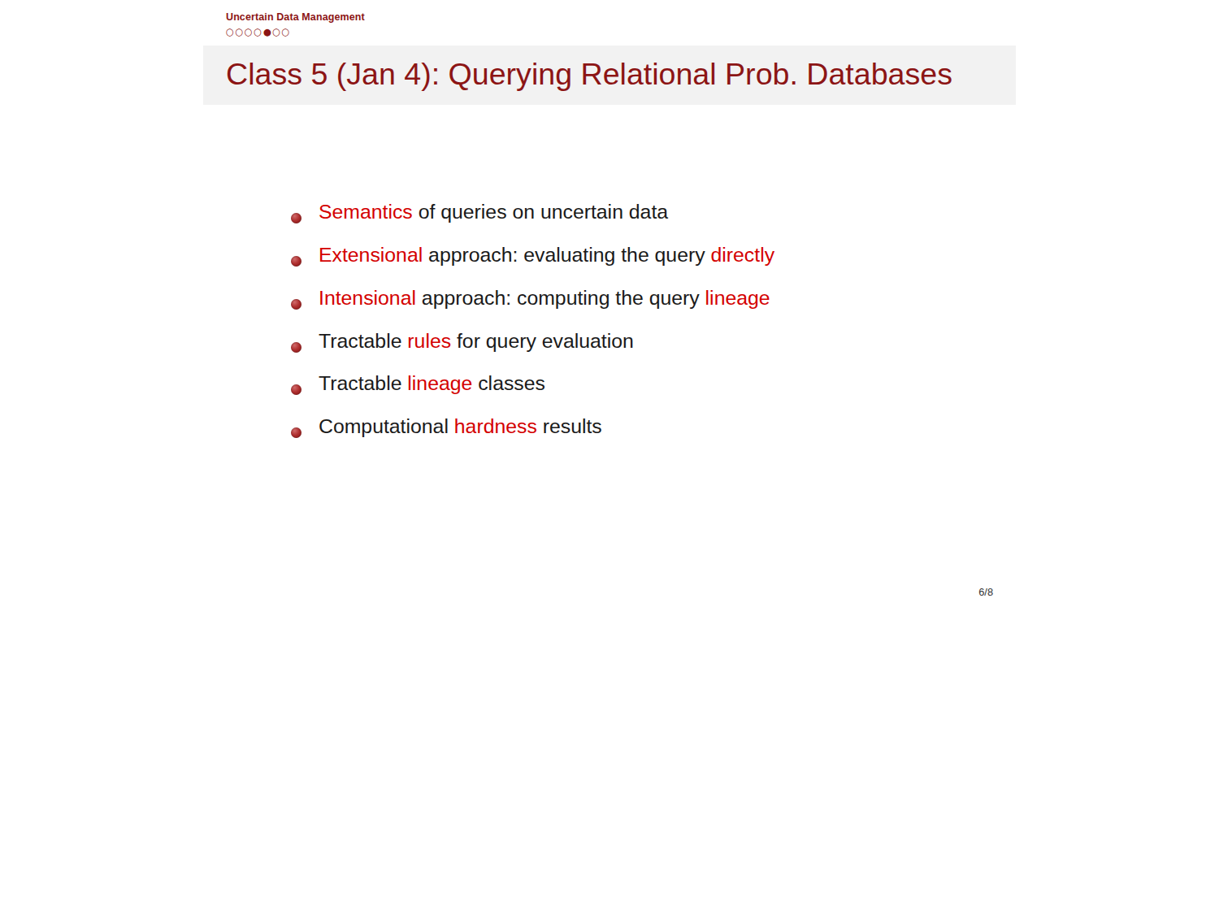Uncertain Data Management
○○○○●○○
Class 5 (Jan 4): Querying Relational Prob. Databases
Semantics of queries on uncertain data
Extensional approach: evaluating the query directly
Intensional approach: computing the query lineage
Tractable rules for query evaluation
Tractable lineage classes
Computational hardness results
6/8